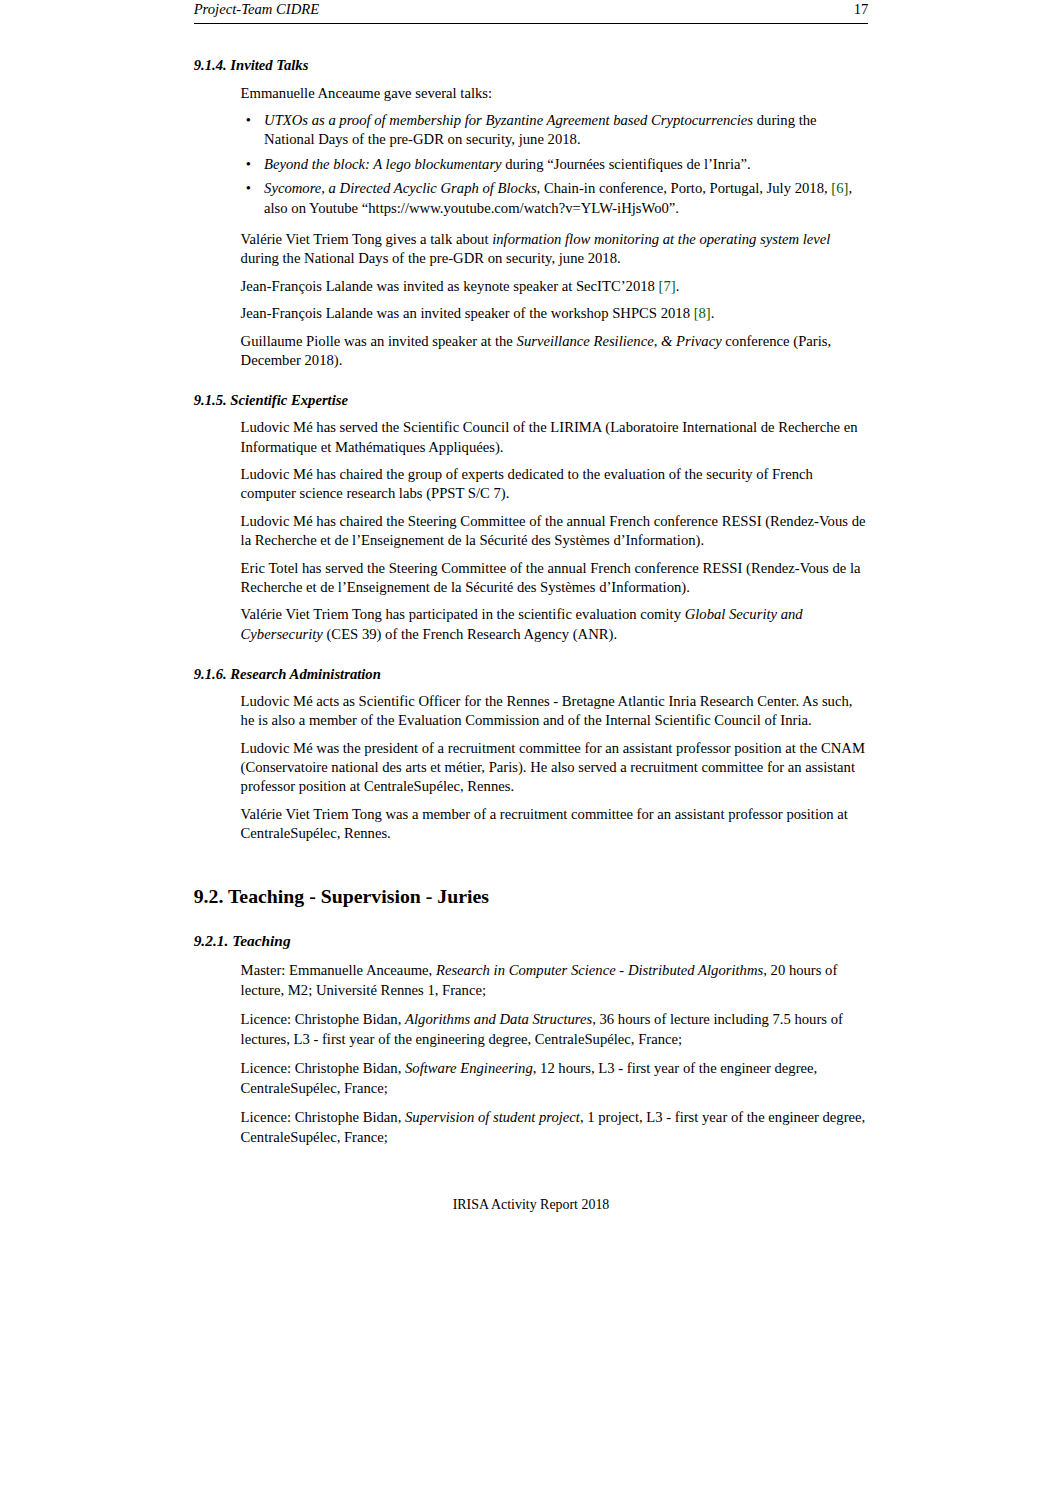Project-Team CIDRE 17
9.1.4. Invited Talks
Emmanuelle Anceaume gave several talks:
UTXOs as a proof of membership for Byzantine Agreement based Cryptocurrencies during the National Days of the pre-GDR on security, june 2018.
Beyond the block: A lego blockumentary during “Journées scientifiques de l’Inria”.
Sycomore, a Directed Acyclic Graph of Blocks, Chain-in conference, Porto, Portugal, July 2018, 6, also on Youtube “https://www.youtube.com/watch?v=YLW-iHjsWo0”.
Valérie Viet Triem Tong gives a talk about information flow monitoring at the operating system level during the National Days of the pre-GDR on security, june 2018.
Jean-François Lalande was invited as keynote speaker at SecITC’2018 7.
Jean-François Lalande was an invited speaker of the workshop SHPCS 2018 8.
Guillaume Piolle was an invited speaker at the Surveillance Resilience, & Privacy conference (Paris, December 2018).
9.1.5. Scientific Expertise
Ludovic Mé has served the Scientific Council of the LIRIMA (Laboratoire International de Recherche en Informatique et Mathématiques Appliquées).
Ludovic Mé has chaired the group of experts dedicated to the evaluation of the security of French computer science research labs (PPST S/C 7).
Ludovic Mé has chaired the Steering Committee of the annual French conference RESSI (Rendez-Vous de la Recherche et de l’Enseignement de la Sécurité des Systèmes d’Information).
Eric Totel has served the Steering Committee of the annual French conference RESSI (Rendez-Vous de la Recherche et de l’Enseignement de la Sécurité des Systèmes d’Information).
Valérie Viet Triem Tong has participated in the scientific evaluation comity Global Security and Cybersecurity (CES 39) of the French Research Agency (ANR).
9.1.6. Research Administration
Ludovic Mé acts as Scientific Officer for the Rennes - Bretagne Atlantic Inria Research Center. As such, he is also a member of the Evaluation Commission and of the Internal Scientific Council of Inria.
Ludovic Mé was the president of a recruitment committee for an assistant professor position at the CNAM (Conservatoire national des arts et métier, Paris). He also served a recruitment committee for an assistant professor position at CentraleSupélec, Rennes.
Valérie Viet Triem Tong was a member of a recruitment committee for an assistant professor position at CentraleSupélec, Rennes.
9.2. Teaching - Supervision - Juries
9.2.1. Teaching
Master: Emmanuelle Anceaume, Research in Computer Science - Distributed Algorithms, 20 hours of lecture, M2; Université Rennes 1, France;
Licence: Christophe Bidan, Algorithms and Data Structures, 36 hours of lecture including 7.5 hours of lectures, L3 - first year of the engineering degree, CentraleSupélec, France;
Licence: Christophe Bidan, Software Engineering, 12 hours, L3 - first year of the engineer degree, CentraleSupélec, France;
Licence: Christophe Bidan, Supervision of student project, 1 project, L3 - first year of the engineer degree, CentraleSupélec, France;
IRISA Activity Report 2018